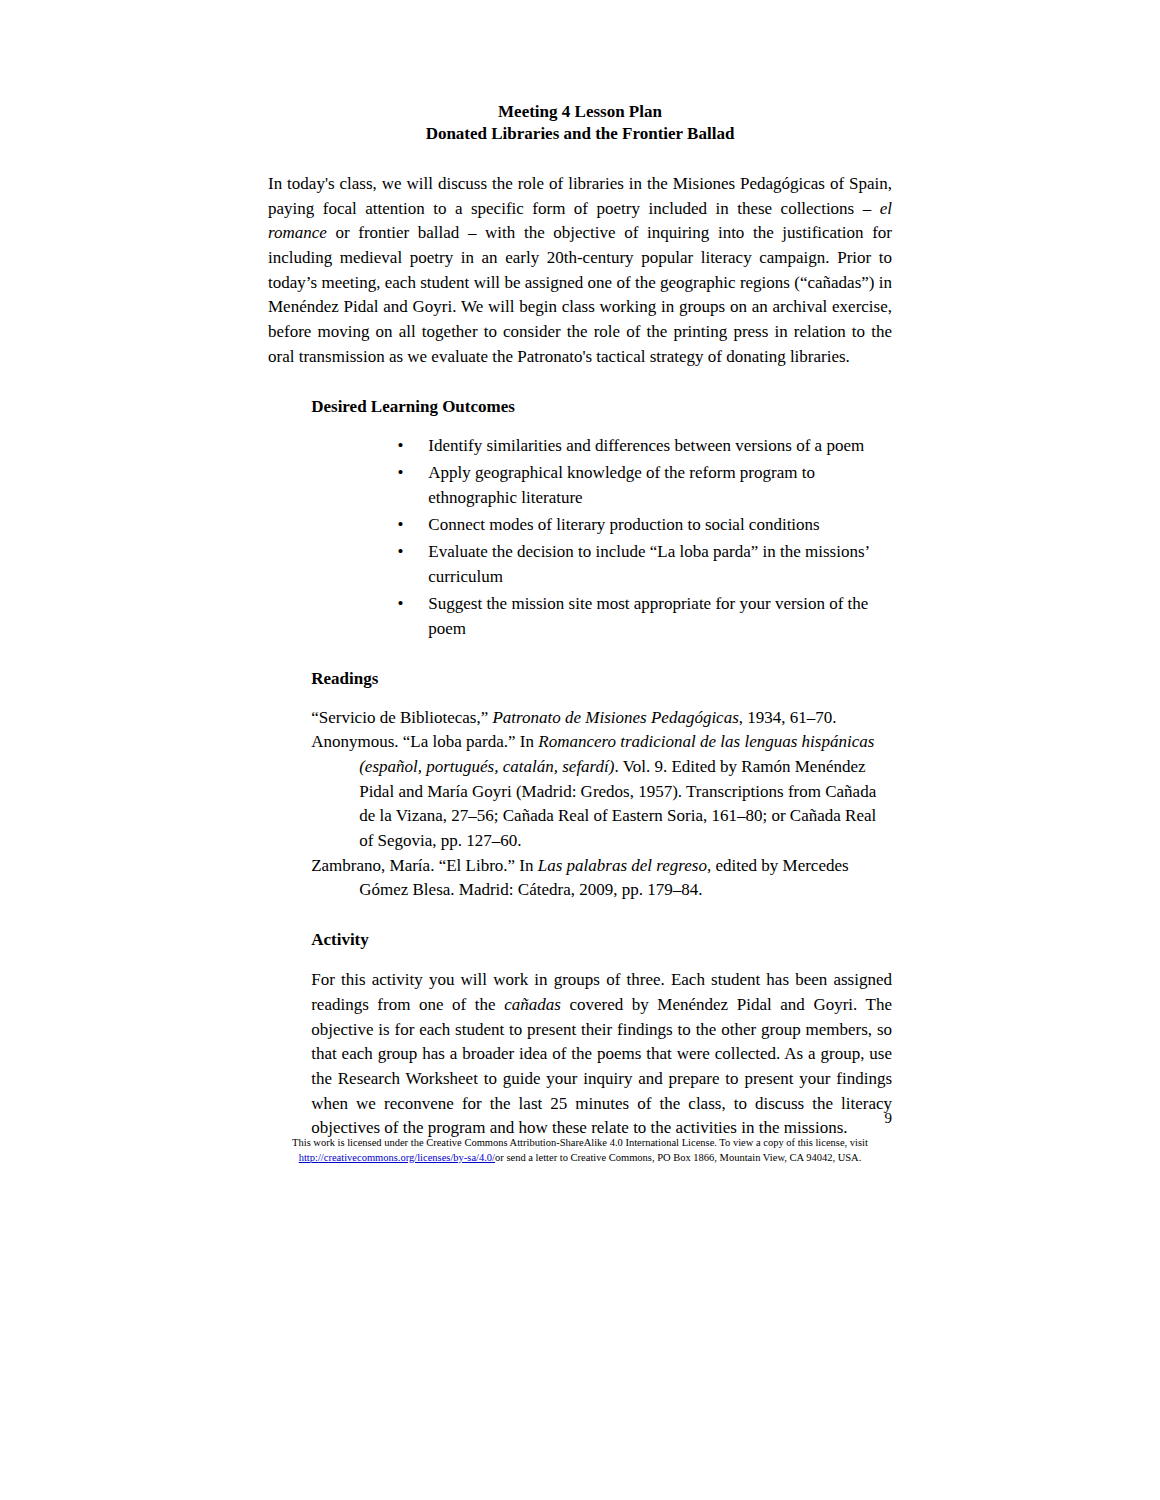Meeting 4 Lesson PlanDonated Libraries and the Frontier Ballad
In today's class, we will discuss the role of libraries in the Misiones Pedagógicas of Spain, paying focal attention to a specific form of poetry included in these collections – el romance or frontier ballad – with the objective of inquiring into the justification for including medieval poetry in an early 20th-century popular literacy campaign. Prior to today’s meeting, each student will be assigned one of the geographic regions (“cañadas”) in Menéndez Pidal and Goyri. We will begin class working in groups on an archival exercise, before moving on all together to consider the role of the printing press in relation to the oral transmission as we evaluate the Patronato's tactical strategy of donating libraries.
Desired Learning Outcomes
Identify similarities and differences between versions of a poem
Apply geographical knowledge of the reform program to ethnographic literature
Connect modes of literary production to social conditions
Evaluate the decision to include “La loba parda” in the missions’ curriculum
Suggest the mission site most appropriate for your version of the poem
Readings
“Servicio de Bibliotecas,” Patronato de Misiones Pedagógicas, 1934, 61–70.
Anonymous. “La loba parda.” In Romancero tradicional de las lenguas hispánicas (español, portugués, catalán, sefardí). Vol. 9. Edited by Ramón Menéndez Pidal and María Goyri (Madrid: Gredos, 1957). Transcriptions from Cañada de la Vizana, 27–56; Cañada Real of Eastern Soria, 161–80; or Cañada Real of Segovia, pp. 127–60.
Zambrano, María. “El Libro.” In Las palabras del regreso, edited by Mercedes Gómez Blesa. Madrid: Cátedra, 2009, pp. 179–84.
Activity
For this activity you will work in groups of three. Each student has been assigned readings from one of the cañadas covered by Menéndez Pidal and Goyri. The objective is for each student to present their findings to the other group members, so that each group has a broader idea of the poems that were collected. As a group, use the Research Worksheet to guide your inquiry and prepare to present your findings when we reconvene for the last 25 minutes of the class, to discuss the literacy objectives of the program and how these relate to the activities in the missions.
9
This work is licensed under the Creative Commons Attribution-ShareAlike 4.0 International License. To view a copy of this license, visit
http://creativecommons.org/licenses/by-sa/4.0/or send a letter to Creative Commons, PO Box 1866, Mountain View, CA 94042, USA.